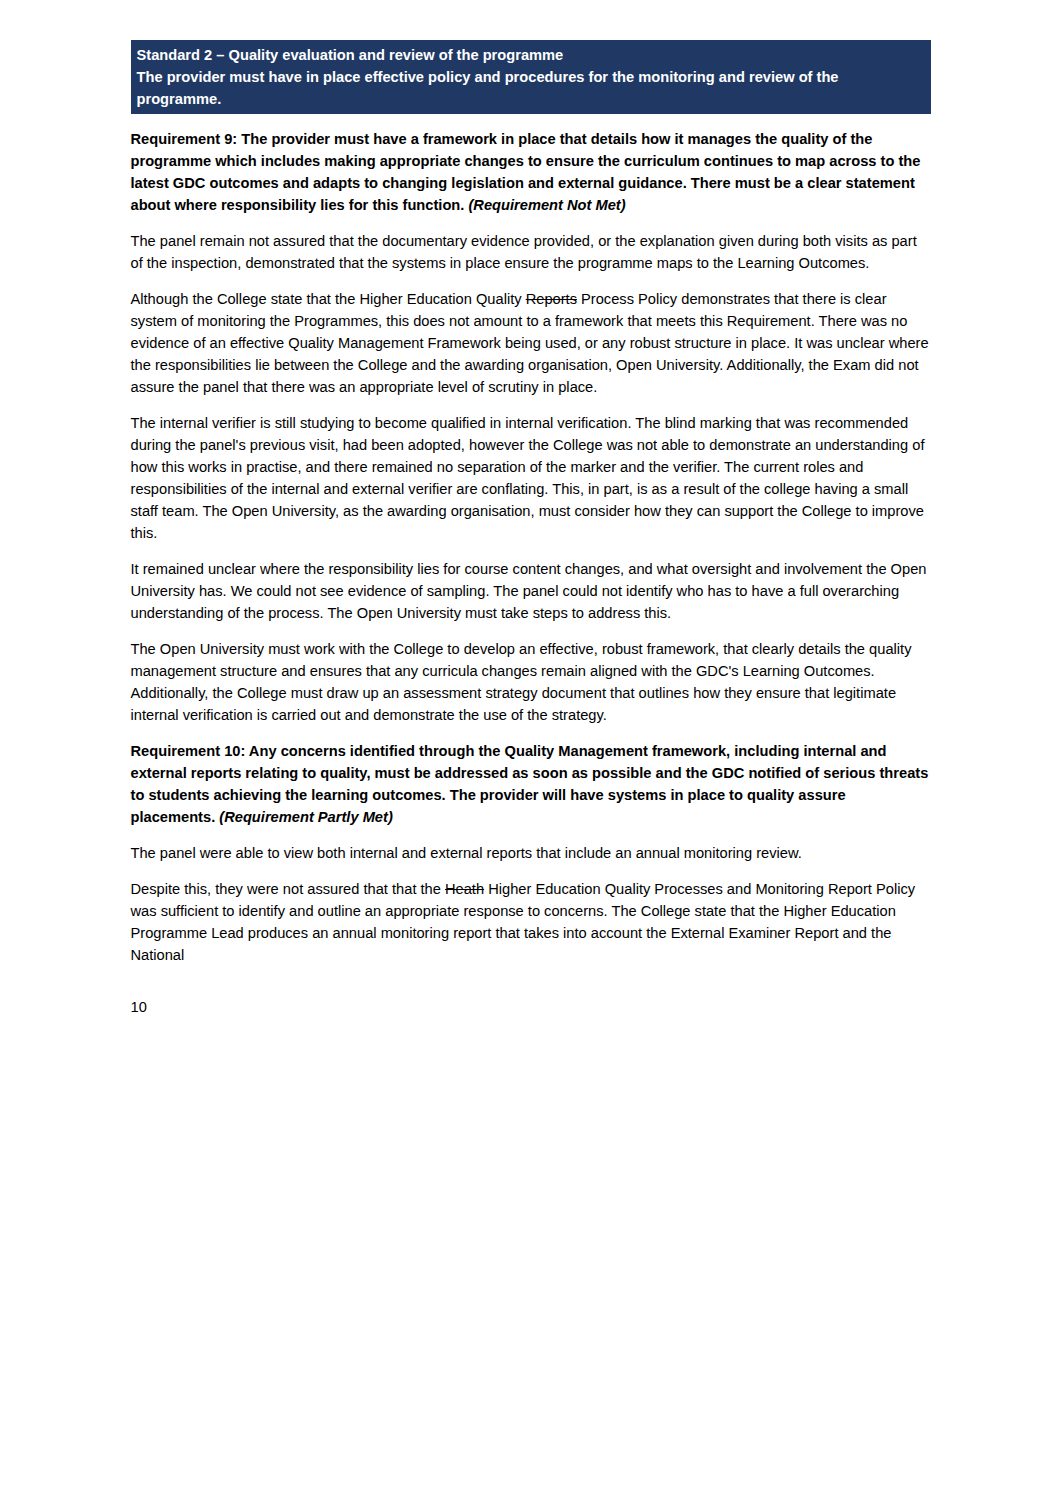Standard 2 – Quality evaluation and review of the programme
The provider must have in place effective policy and procedures for the monitoring and review of the programme.
Requirement 9: The provider must have a framework in place that details how it manages the quality of the programme which includes making appropriate changes to ensure the curriculum continues to map across to the latest GDC outcomes and adapts to changing legislation and external guidance. There must be a clear statement about where responsibility lies for this function. (Requirement Not Met)
The panel remain not assured that the documentary evidence provided, or the explanation given during both visits as part of the inspection, demonstrated that the systems in place ensure the programme maps to the Learning Outcomes.
Although the College state that the Higher Education Quality Reports Process Policy demonstrates that there is clear system of monitoring the Programmes, this does not amount to a framework that meets this Requirement. There was no evidence of an effective Quality Management Framework being used, or any robust structure in place. It was unclear where the responsibilities lie between the College and the awarding organisation, Open University. Additionally, the Exam did not assure the panel that there was an appropriate level of scrutiny in place.
The internal verifier is still studying to become qualified in internal verification. The blind marking that was recommended during the panel's previous visit, had been adopted, however the College was not able to demonstrate an understanding of how this works in practise, and there remained no separation of the marker and the verifier. The current roles and responsibilities of the internal and external verifier are conflating. This, in part, is as a result of the college having a small staff team. The Open University, as the awarding organisation, must consider how they can support the College to improve this.
It remained unclear where the responsibility lies for course content changes, and what oversight and involvement the Open University has. We could not see evidence of sampling. The panel could not identify who has to have a full overarching understanding of the process. The Open University must take steps to address this.
The Open University must work with the College to develop an effective, robust framework, that clearly details the quality management structure and ensures that any curricula changes remain aligned with the GDC's Learning Outcomes. Additionally, the College must draw up an assessment strategy document that outlines how they ensure that legitimate internal verification is carried out and demonstrate the use of the strategy.
Requirement 10: Any concerns identified through the Quality Management framework, including internal and external reports relating to quality, must be addressed as soon as possible and the GDC notified of serious threats to students achieving the learning outcomes. The provider will have systems in place to quality assure placements. (Requirement Partly Met)
The panel were able to view both internal and external reports that include an annual monitoring review.
Despite this, they were not assured that that the Heath Higher Education Quality Processes and Monitoring Report Policy was sufficient to identify and outline an appropriate response to concerns. The College state that the Higher Education Programme Lead produces an annual monitoring report that takes into account the External Examiner Report and the National
10